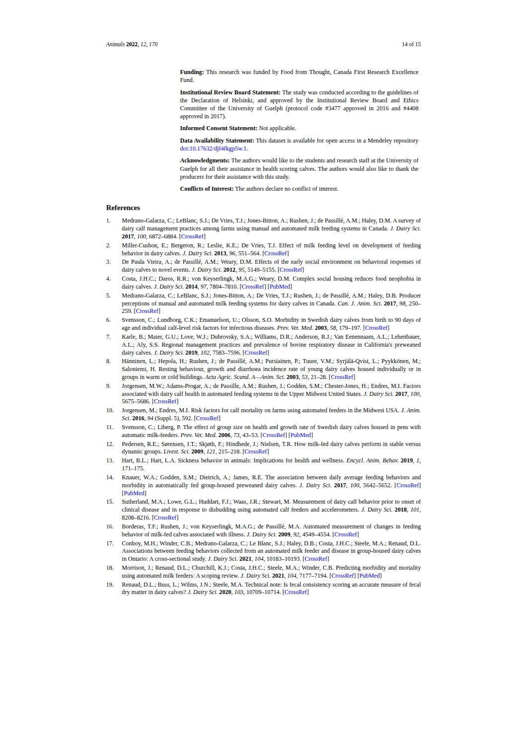Animals 2022, 12, 170
14 of 15
Funding: This research was funded by Food from Thought, Canada First Research Excellence Fund.
Institutional Review Board Statement: The study was conducted according to the guidelines of the Declaration of Helsinki, and approved by the Institutional Review Board and Ethics Committee of the University of Guelph (protocol code #3477 approved in 2016 and #4408 approved in 2017).
Informed Consent Statement: Not applicable.
Data Availability Statement: This dataset is available for open access in a Mendeley repository doi:10.17632/djf4fkgp5w.1.
Acknowledgments: The authors would like to the students and research staff at the University of Guelph for all their assistance in health scoring calves. The authors would also like to thank the producers for their assistance with this study.
Conflicts of Interest: The authors declare no conflict of interest.
References
Medrano-Galarza, C.; LeBlanc, S.J.; De Vries, T.J.; Jones-Bitton, A.; Rushen, J.; de Passillé, A.M.; Haley, D.M. A survey of dairy calf management practices among farms using manual and automated milk feeding systems in Canada. J. Dairy Sci. 2017, 100, 6872–6884. [CrossRef]
Miller-Cushon, E.; Bergeron, R.; Leslie, K.E.; De Vries, T.J. Effect of milk feeding level on development of feeding behavior in dairy calves. J. Dairy Sci. 2013, 96, 551–564. [CrossRef]
De Paula Vieira, A.; de Passillé, A.M.; Weary, D.M. Effects of the early social environment on behavioral responses of dairy calves to novel events. J. Dairy Sci. 2012, 95, 5149–5155. [CrossRef]
Costa, J.H.C.; Daros, R.R.; von Keyserlingk, M.A.G.; Weary, D.M. Complex social housing reduces food neophobia in dairy calves. J. Dairy Sci. 2014, 97, 7804–7810. [CrossRef] [PubMed]
Medrano-Galarza, C.; LeBlanc, S.J.; Jones-Bitton, A.; De Vries, T.J.; Rushen, J.; de Passillé, A.M.; Haley, D.B. Producer perceptions of manual and automated milk feeding systems for dairy calves in Canada. Can. J. Anim. Sci. 2017, 98, 250–259. [CrossRef]
Svensson, C.; Lundborg, C.K.; Emanuelson, U.; Olsson, S.O. Morbidity in Swedish dairy calves from birth to 90 days of age and individual calf-level risk factors for infectious diseases. Prev. Vet. Med. 2003, 58, 179–197. [CrossRef]
Karle, B.; Maier, G.U.; Love, W.J.; Dubrovsky, S.A.; Williams, D.R.; Anderson, R.J.; Van Eenennaam, A.L.; Lehenbauer, A.L.; Aly, S.S. Regional management practices and prevalence of bovine respiratory disease in California's preweaned dairy calves. J. Dairy Sci. 2019, 102, 7583–7596. [CrossRef]
Hänninen, L.; Hepola, H.; Rushen, J.; de Passillé, A.M.; Pursiainen, P.; Tuure, V.M.; Syrjälä-Qvist, L.; Pyykkönen, M.; Saloniemi, H. Resting behaviour, growth and diarrhoea incidence rate of young dairy calves housed individually or in groups in warm or cold buildings. Acta Agric. Scand. A—Anim. Sci. 2003, 53, 21–28. [CrossRef]
Jorgensen, M.W.; Adams-Progar, A.; de Passille, A.M.; Rushen, J.; Godden, S.M.; Chester-Jones, H.; Endres, M.I. Factors associated with dairy calf health in automated feeding systems in the Upper Midwest United States. J. Dairy Sci. 2017, 100, 5675–5686. [CrossRef]
Jorgensen, M.; Endres, M.I. Risk factors for calf mortality on farms using automated feeders in the Midwest USA. J. Anim. Sci. 2016, 94 (Suppl. 5), 592. [CrossRef]
Svensson, C.; Liberg, P. The effect of group size on health and growth rate of Swedish dairy calves housed in pens with automatic milk-feeders. Prev. Vet. Med. 2006, 73, 43–53. [CrossRef] [PubMed]
Pedersen, R.E.; Sørensen, J.T.; Skjøth, F.; Hindhede, J.; Nielsen, T.R. How milk-fed dairy calves perform in stable versus dynamic groups. Livest. Sci. 2009, 121, 215–218. [CrossRef]
Hart, B.L.; Hart, L.A. Sickness behavior in animals: Implications for health and wellness. Encycl. Anim. Behav. 2019, 1, 171–175.
Knauer, W.A.; Godden, S.M.; Dietrich, A.; James, R.E. The association between daily average feeding behaviors and morbidity in automatically fed group-housed preweaned dairy calves. J. Dairy Sci. 2017, 100, 5642–5652. [CrossRef] [PubMed]
Sutherland, M.A.; Lowe, G.L.; Huddart, F.J.; Waas, J.R.; Stewart, M. Measurement of dairy calf behavior prior to onset of clinical disease and in response to disbudding using automated calf feeders and accelerometers. J. Dairy Sci. 2018, 101, 8208–8216. [CrossRef]
Borderas, T.F.; Rushen, J.; von Keyserlingk, M.A.G.; de Passillé, M.A. Automated measurement of changes in feeding behavior of milk-fed calves associated with illness. J. Dairy Sci. 2009, 92, 4549–4554. [CrossRef]
Conboy, M.H.; Winder, C.B.; Medrano-Galarza, C.; Le Blanc, S.J.; Haley, D.B.; Costa, J.H.C.; Steele, M.A.; Renaud, D.L. Associations between feeding behaviors collected from an automated milk feeder and disease in group-housed dairy calves in Ontario: A cross-sectional study. J. Dairy Sci. 2021, 104, 10183–10193. [CrossRef]
Morrison, J.; Renaud, D.L.; Churchill, K.J.; Costa, J.H.C.; Steele, M.A.; Winder, C.B. Predicting morbidity and mortality using automated milk feeders: A scoping review. J. Dairy Sci. 2021, 104, 7177–7194. [CrossRef] [PubMed]
Renaud, D.L.; Buss, L.; Wilms, J.N.; Steele, M.A. Technical note: Is fecal consistency scoring an accurate measure of fecal dry matter in dairy calves? J. Dairy Sci. 2020, 103, 10709–10714. [CrossRef]